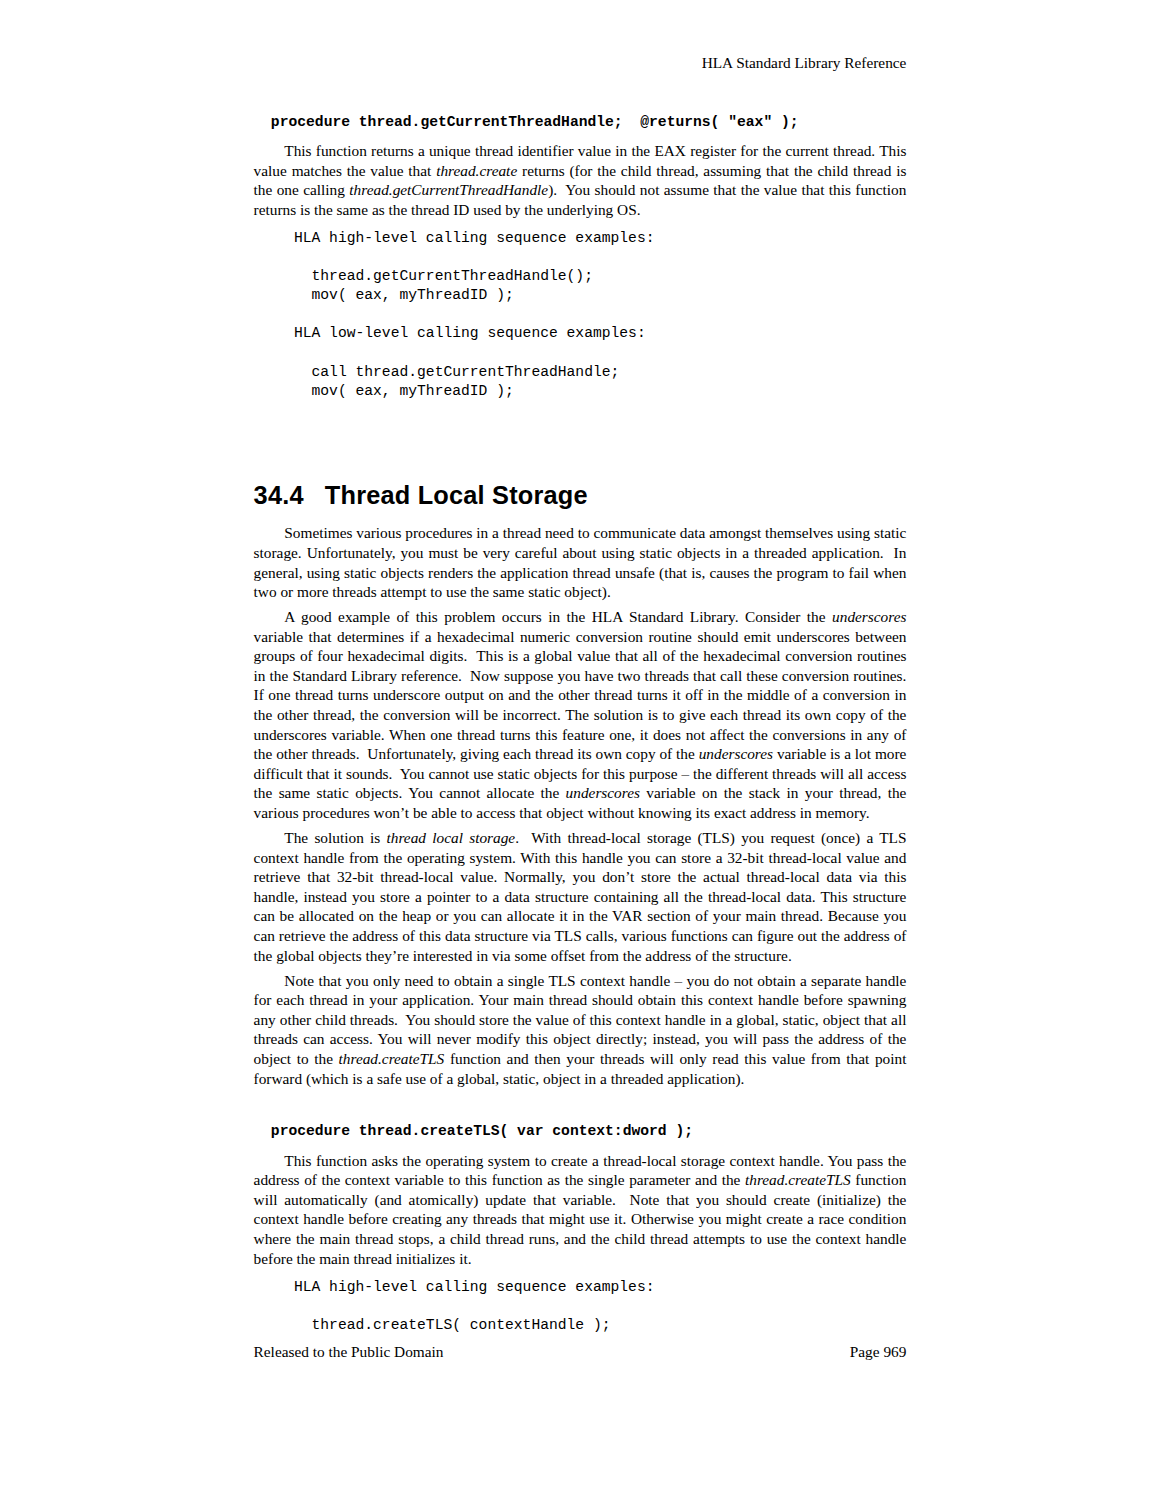HLA Standard Library Reference
procedure thread.getCurrentThreadHandle; @returns( "eax" );
This function returns a unique thread identifier value in the EAX register for the current thread. This value matches the value that thread.create returns (for the child thread, assuming that the child thread is the one calling thread.getCurrentThreadHandle). You should not assume that the value that this function returns is the same as the thread ID used by the underlying OS.
HLA high-level calling sequence examples:

  thread.getCurrentThreadHandle();
  mov( eax, myThreadID );

HLA low-level calling sequence examples:

  call thread.getCurrentThreadHandle;
  mov( eax, myThreadID );
34.4 Thread Local Storage
Sometimes various procedures in a thread need to communicate data amongst themselves using static storage. Unfortunately, you must be very careful about using static objects in a threaded application. In general, using static objects renders the application thread unsafe (that is, causes the program to fail when two or more threads attempt to use the same static object).
A good example of this problem occurs in the HLA Standard Library. Consider the underscores variable that determines if a hexadecimal numeric conversion routine should emit underscores between groups of four hexadecimal digits. This is a global value that all of the hexadecimal conversion routines in the Standard Library reference. Now suppose you have two threads that call these conversion routines. If one thread turns underscore output on and the other thread turns it off in the middle of a conversion in the other thread, the conversion will be incorrect. The solution is to give each thread its own copy of the underscores variable. When one thread turns this feature one, it does not affect the conversions in any of the other threads. Unfortunately, giving each thread its own copy of the underscores variable is a lot more difficult that it sounds. You cannot use static objects for this purpose – the different threads will all access the same static objects. You cannot allocate the underscores variable on the stack in your thread, the various procedures won’t be able to access that object without knowing its exact address in memory.
The solution is thread local storage. With thread-local storage (TLS) you request (once) a TLS context handle from the operating system. With this handle you can store a 32-bit thread-local value and retrieve that 32-bit thread-local value. Normally, you don’t store the actual thread-local data via this handle, instead you store a pointer to a data structure containing all the thread-local data. This structure can be allocated on the heap or you can allocate it in the VAR section of your main thread. Because you can retrieve the address of this data structure via TLS calls, various functions can figure out the address of the global objects they’re interested in via some offset from the address of the structure.
Note that you only need to obtain a single TLS context handle – you do not obtain a separate handle for each thread in your application. Your main thread should obtain this context handle before spawning any other child threads. You should store the value of this context handle in a global, static, object that all threads can access. You will never modify this object directly; instead, you will pass the address of the object to the thread.createTLS function and then your threads will only read this value from that point forward (which is a safe use of a global, static, object in a threaded application).
procedure thread.createTLS( var context:dword );
This function asks the operating system to create a thread-local storage context handle. You pass the address of the context variable to this function as the single parameter and the thread.createTLS function will automatically (and atomically) update that variable. Note that you should create (initialize) the context handle before creating any threads that might use it. Otherwise you might create a race condition where the main thread stops, a child thread runs, and the child thread attempts to use the context handle before the main thread initializes it.
HLA high-level calling sequence examples:

  thread.createTLS( contextHandle );
Released to the Public Domain Page 969